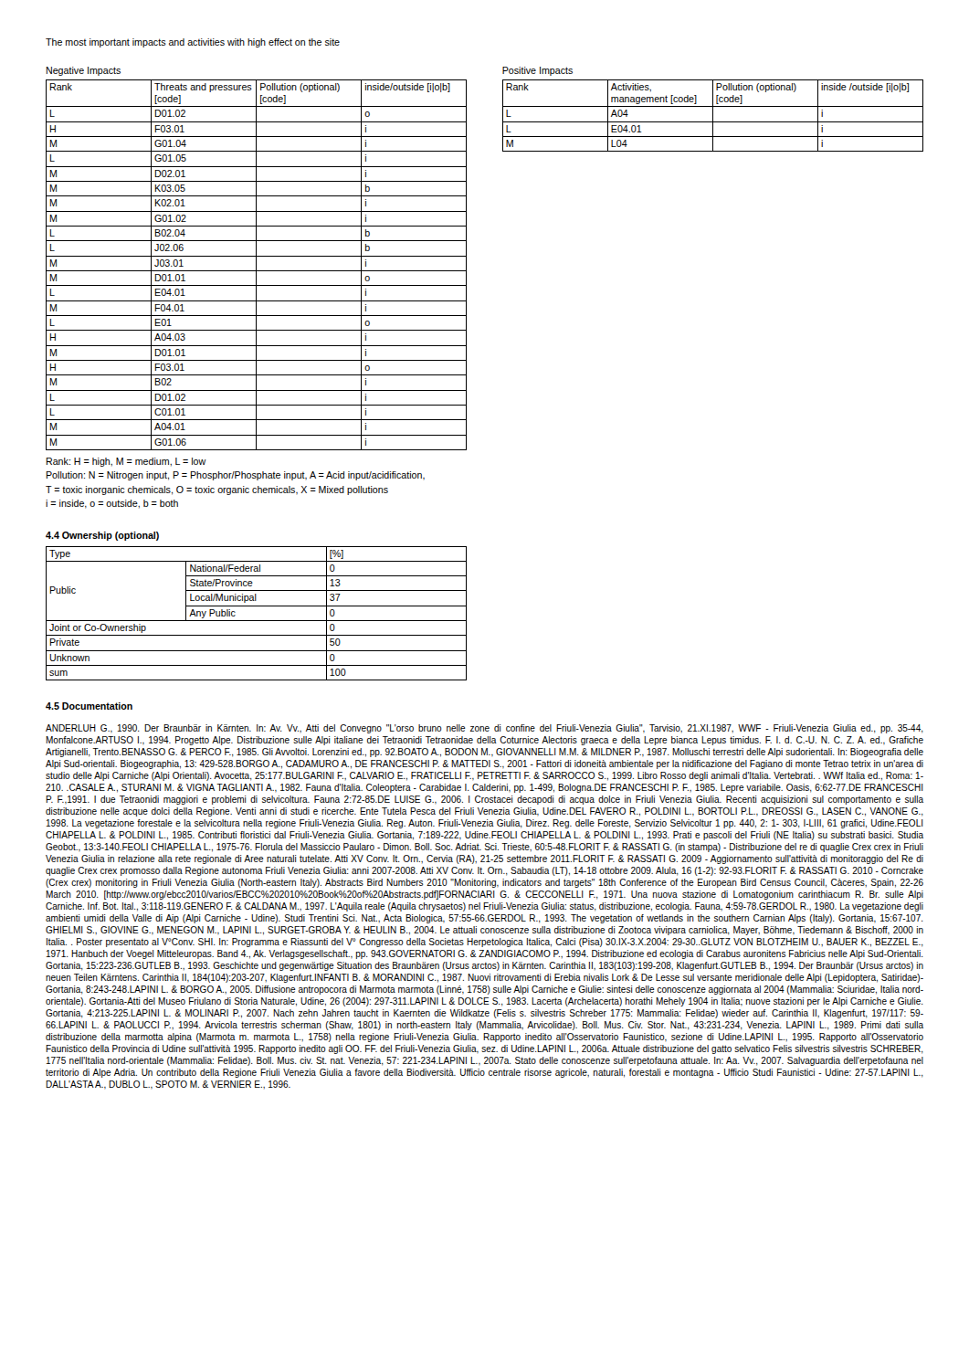The most important impacts and activities with high effect on the site
Negative Impacts
| Rank | Threats and pressures [code] | Pollution (optional) [code] | inside/outside [i/o/b] |
| --- | --- | --- | --- |
| L | D01.02 | | o |
| H | F03.01 | | i |
| M | G01.04 | | i |
| L | G01.05 | | i |
| M | D02.01 | | i |
| M | K03.05 | | b |
| M | K02.01 | | i |
| M | G01.02 | | i |
| L | B02.04 | | b |
| L | J02.06 | | b |
| M | J03.01 | | i |
| M | D01.01 | | o |
| L | E04.01 | | i |
| M | F04.01 | | i |
| L | E01 | | o |
| H | A04.03 | | i |
| M | D01.01 | | i |
| H | F03.01 | | o |
| M | B02 | | i |
| L | D01.02 | | i |
| L | C01.01 | | i |
| M | A04.01 | | i |
| M | G01.06 | | i |
Positive Impacts
| Rank | Activities, management [code] | Pollution (optional) [code] | inside /outside [i/o/b] |
| --- | --- | --- | --- |
| L | A04 | | i |
| L | E04.01 | | i |
| M | L04 | | i |
Rank: H = high, M = medium, L = low
Pollution: N = Nitrogen input, P = Phosphor/Phosphate input, A = Acid input/acidification,
T = toxic inorganic chemicals, O = toxic organic chemicals, X = Mixed pollutions
i = inside, o = outside, b = both
4.4 Ownership (optional)
| Type | [%] |
| --- | --- |
| Public | National/Federal | 0 |
| State/Province | 13 |
| Local/Municipal | 37 |
| Any Public | 0 |
| Joint or Co-Ownership | 0 |
| Private | 50 |
| Unknown | 0 |
| sum | 100 |
4.5 Documentation
ANDERLUH G., 1990. Der Braunbär in Kärnten. In: Av. Vv., Atti del Convegno "L'orso bruno nelle zone di confine del Friuli-Venezia Giulia", Tarvisio, 21.XI.1987, WWF - Friuli-Venezia Giulia ed., pp. 35-44, Monfalcone.ARTUSO I., 1994. Progetto Alpe. Distribuzione sulle Alpi italiane dei Tetraonidi Tetraonidae della Coturnice Alectoris graeca e della Lepre bianca Lepus timidus. F. I. d. C.-U. N. C. Z. A. ed., Grafiche Artigianelli, Trento.BENASSO G. & PERCO F., 1985. Gli Avvoltoi. Lorenzini ed., pp. 92.BOATO A., BODON M., GIOVANNELLI M.M. & MILDNER P., 1987. Molluschi terrestri delle Alpi sudorientali. In: Biogeografia delle Alpi Sud-orientali. Biogeographia, 13: 429-528.BORGO A., CADAMURO A., DE FRANCESCHI P. & MATTEDI S., 2001 - Fattori di idoneità ambientale per la nidificazione del Fagiano di monte Tetrao tetrix in un'area di studio delle Alpi Carniche (Alpi Orientali). Avocetta, 25:177.BULGARINI F., CALVARIO E., FRATICELLI F., PETRETTI F. & SARROCCO S., 1999. Libro Rosso degli animali d'Italia. Vertebrati. . WWf Italia ed., Roma: 1-210. .CASALE A., STURANI M. & VIGNA TAGLIANTI A., 1982. Fauna d'Italia. Coleoptera - Carabidae I. Calderini, pp. 1-499, Bologna.DE FRANCESCHI P. F., 1985. Lepre variabile. Oasis, 6:62-77.DE FRANCESCHI P. F.,1991. I due Tetraonidi maggiori e problemi di selvicoltura. Fauna 2:72-85.DE LUISE G., 2006. I Crostacei decapodi di acqua dolce in Friuli Venezia Giulia. Recenti acquisizioni sul comportamento e sulla distribuzione nelle acque dolci della Regione. Venti anni di studi e ricerche. Ente Tutela Pesca del Friuli Venezia Giulia, Udine.DEL FAVERO R., POLDINI L., BORTOLI P.L., DREOSSI G., LASEN C., VANONE G., 1998. La vegetazione forestale e la selvicoltura nella regione Friuli-Venezia Giulia. Reg. Auton. Friuli-Venezia Giulia, Direz. Reg. delle Foreste, Servizio Selvicoltur 1 pp. 440, 2: 1- 303, I-LIII, 61 grafici, Udine.FEOLI CHIAPELLA L. & POLDINI L., 1985. Contributi floristici dal Friuli-Venezia Giulia. Gortania, 7:189-222, Udine.FEOLI CHIAPELLA L. & POLDINI L., 1993. Prati e pascoli del Friuli (NE Italia) su substrati basici. Studia Geobot., 13:3-140.FEOLI CHIAPELLA L., 1975-76. Florula del Massiccio Paularo - Dimon. Boll. Soc. Adriat. Sci. Trieste, 60:5-48.FLORIT F. & RASSATI G. (in stampa) - Distribuzione del re di quaglie Crex crex in Friuli Venezia Giulia in relazione alla rete regionale di Aree naturali tutelate. Atti XV Conv. It. Orn., Cervia (RA), 21-25 settembre 2011.FLORIT F. & RASSATI G. 2009 - Aggiornamento sull'attività di monitoraggio del Re di quaglie Crex crex promosso dalla Regione autonoma Friuli Venezia Giulia: anni 2007-2008. Atti XV Conv. It. Orn., Sabaudia (LT), 14-18 ottobre 2009. Alula, 16 (1-2): 92-93.FLORIT F. & RASSATI G. 2010 - Corncrake (Crex crex) monitoring in Friuli Venezia Giulia (North-eastern Italy). Abstracts Bird Numbers 2010 "Monitoring, indicators and targets" 18th Conference of the European Bird Census Council, Càceres, Spain, 22-26 March 2010. [http://www.org/ebcc2010/varios/EBCC%202010%20Book%20of%20Abstracts.pdf]FORNACIARI G. & CECCONELLI F., 1971. Una nuova stazione di Lomatogonium carinthiacum R. Br. sulle Alpi Carniche. Inf. Bot. Ital., 3:118-119.GENERO F. & CALDANA M., 1997. L'Aquila reale (Aquila chrysaetos) nel Friuli-Venezia Giulia: status, distribuzione, ecologia. Fauna, 4:59-78.GERDOL R., 1980. La vegetazione degli ambienti umidi della Valle di Aip (Alpi Carniche - Udine). Studi Trentini Sci. Nat., Acta Biologica, 57:55-66.GERDOL R., 1993. The vegetation of wetlands in the southern Carnian Alps (Italy). Gortania, 15:67-107. GHIELMI S., GIOVINE G., MENEGON M., LAPINI L., SURGET-GROBA Y. & HEULIN B., 2004. Le attuali conoscenze sulla distribuzione di Zootoca vivipara carniolica, Mayer, Böhme, Tiedemann & Bischoff, 2000 in Italia. . Poster presentato al V°Conv. SHI. In: Programma e Riassunti del V° Congresso della Societas Herpetologica Italica, Calci (Pisa) 30.IX-3.X.2004: 29-30..GLUTZ VON BLOTZHEIM U., BAUER K., BEZZEL E., 1971. Hanbuch der Voegel Mitteleuropas. Band 4., Ak. Verlagsgesellschaft., pp. 943.GOVERNATORI G. & ZANDIGIACOMO P., 1994. Distribuzione ed ecologia di Carabus auronitens Fabricius nelle Alpi Sud-Orientali. Gortania, 15:223-236.GUTLEB B., 1993. Geschichte und gegenwärtige Situation des Braunbären (Ursus arctos) in Kärnten. Carinthia II, 183(103):199-208, Klagenfurt.GUTLEB B., 1994. Der Braunbär (Ursus arctos) in neuen Teilen Kärntens. Carinthia II, 184(104):203-207, Klagenfurt.INFANTI B. & MORANDINI C., 1987. Nuovi ritrovamenti di Erebia nivalis Lork & De Lesse sul versante meridionale delle Alpi (Lepidoptera, Satiridae)-Gortania, 8:243-248.LAPINI L. & BORGO A., 2005. Diffusione antropocora di Marmota marmota (Linné, 1758) sulle Alpi Carniche e Giulie: sintesi delle conoscenze aggiornata al 2004 (Mammalia: Sciuridae, Italia nord-orientale). Gortania-Atti del Museo Friulano di Storia Naturale, Udine, 26 (2004): 297-311.LAPINI L & DOLCE S., 1983. Lacerta (Archelacerta) horathi Mehely 1904 in Italia; nuove stazioni per le Alpi Carniche e Giulie. Gortania, 4:213-225.LAPINI L. & MOLINARI P., 2007. Nach zehn Jahren taucht in Kaernten die Wildkatze (Felis s. silvestris Schreber 1775: Mammalia: Felidae) wieder auf. Carinthia II, Klagenfurt, 197/117: 59-66.LAPINI L. & PAOLUCCI P., 1994. Arvicola terrestris scherman (Shaw, 1801) in north-eastern Italy (Mammalia, Arvicolidae). Boll. Mus. Civ. Stor. Nat., 43:231-234, Venezia. LAPINI L., 1989. Primi dati sulla distribuzione della marmotta alpina (Marmota m. marmota L., 1758) nella regione Friuli-Venezia Giulia. Rapporto inedito all'Osservatorio Faunistico, sezione di Udine.LAPINI L., 1995. Rapporto all'Osservatorio Faunistico della Provincia di Udine sull'attività 1995. Rapporto inedito agli OO. FF. del Friuli-Venezia Giulia, sez. di Udine.LAPINI L., 2006a. Attuale distribuzione del gatto selvatico Felis silvestris silvestris SCHREBER, 1775 nell'Italia nord-orientale (Mammalia: Felidae). Boll. Mus. civ. St. nat. Venezia, 57: 221-234.LAPINI L., 2007a. Stato delle conoscenze sull'erpetofauna attuale. In: Aa. Vv., 2007. Salvaguardia dell'erpetofauna nel territorio di Alpe Adria. Un contributo della Regione Friuli Venezia Giulia a favore della Biodiversità. Ufficio centrale risorse agricole, naturali, forestali e montagna - Ufficio Studi Faunistici - Udine: 27-57.LAPINI L., DALL'ASTA A., DUBLO L., SPOTO M. & VERNIER E., 1996.